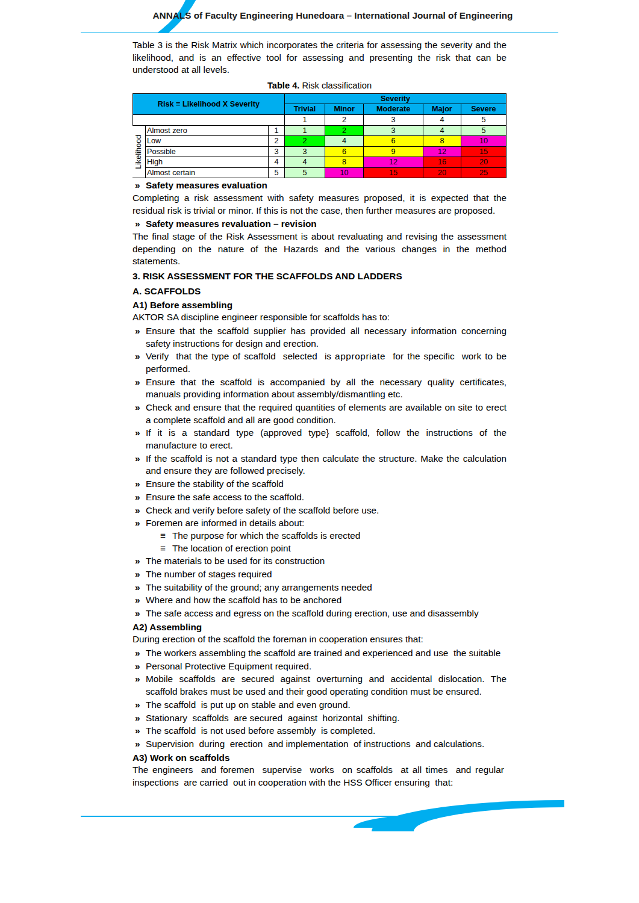ANNALS of Faculty Engineering Hunedoara – International Journal of Engineering
Table 3 is the Risk Matrix which incorporates the criteria for assessing the severity and the likelihood, and is an effective tool for assessing and presenting the risk that can be understood at all levels.
Table 4. Risk classification
| Risk = Likelihood X Severity | Severity |
| Trivial | Minor | Moderate | Major | Severe |
| | 1 | 2 | 3 | 4 | 5 |
| Likelihood | Almost zero | 1 | 1 | 2 | 3 | 4 | 5 |
| Low | 2 | 2 | 4 | 6 | 8 | 10 |
| Possible | 3 | 3 | 6 | 9 | 12 | 15 |
| High | 4 | 4 | 8 | 12 | 16 | 20 |
| Almost certain | 5 | 5 | 10 | 15 | 20 | 25 |
Safety measures evaluation
Completing a risk assessment with safety measures proposed, it is expected that the residual risk is trivial or minor. If this is not the case, then further measures are proposed.
Safety measures revaluation – revision
The final stage of the Risk Assessment is about revaluating and revising the assessment depending on the nature of the Hazards and the various changes in the method statements.
3. RISK ASSESSMENT FOR THE SCAFFOLDS AND LADDERS
A. SCAFFOLDS
A1) Before assembling
AKTOR SA discipline engineer responsible for scaffolds has to:
Ensure that the scaffold supplier has provided all necessary information concerning safety instructions for design and erection.
Verify that the type of scaffold selected is appropriate for the specific work to be performed.
Ensure that the scaffold is accompanied by all the necessary quality certificates, manuals providing information about assembly/dismantling etc.
Check and ensure that the required quantities of elements are available on site to erect a complete scaffold and all are good condition.
If it is a standard type (approved type} scaffold, follow the instructions of the manufacture to erect.
If the scaffold is not a standard type then calculate the structure. Make the calculation and ensure they are followed precisely.
Ensure the stability of the scaffold
Ensure the safe access to the scaffold.
Check and verify before safety of the scaffold before use.
Foremen are informed in details about:
The purpose for which the scaffolds is erected
The location of erection point
The materials to be used for its construction
The number of stages required
The suitability of the ground; any arrangements needed
Where and how the scaffold has to be anchored
The safe access and egress on the scaffold during erection, use and disassembly
A2) Assembling
During erection of the scaffold the foreman in cooperation ensures that:
The workers assembling the scaffold are trained and experienced and use the suitable
Personal Protective Equipment required.
Mobile scaffolds are secured against overturning and accidental dislocation. The scaffold brakes must be used and their good operating condition must be ensured.
The scaffold is put up on stable and even ground.
Stationary scaffolds are secured against horizontal shifting.
The scaffold is not used before assembly is completed.
Supervision during erection and implementation of instructions and calculations.
A3) Work on scaffolds
The engineers and foremen supervise works on scaffolds at all times and regular inspections are carried out in cooperation with the HSS Officer ensuring that:
119 | Fascicule 2